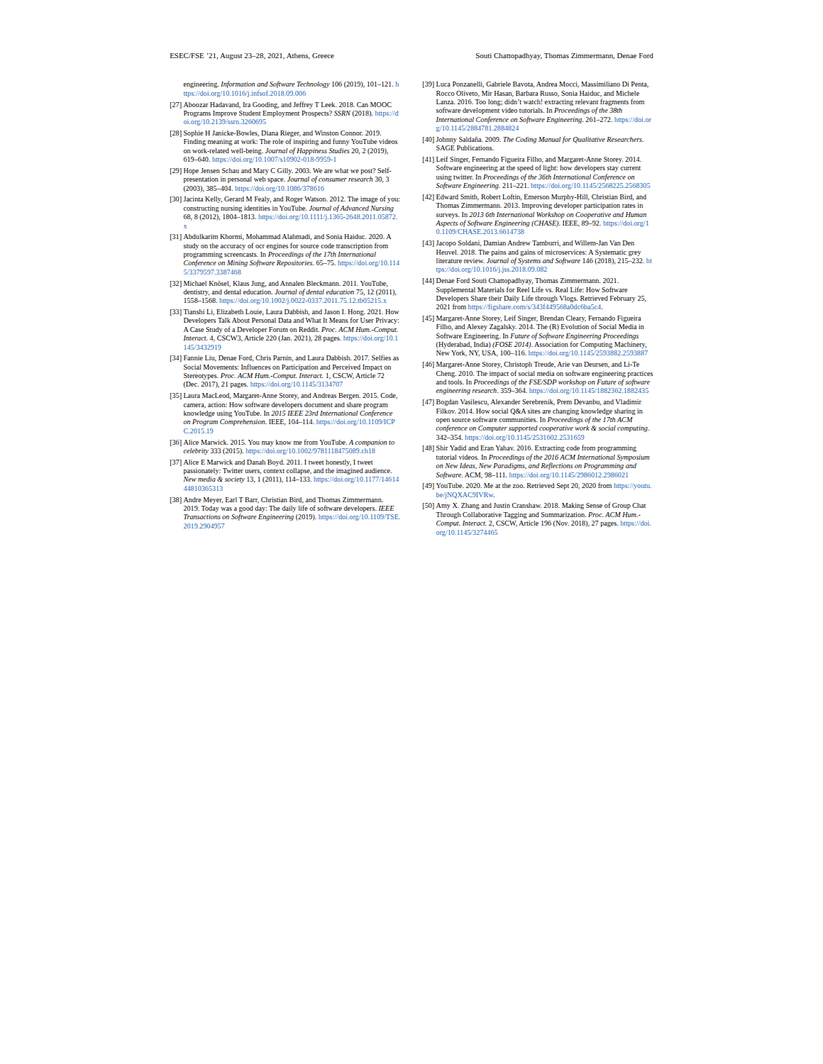ESEC/FSE ’21, August 23–28, 2021, Athens, Greece
Souti Chattopadhyay, Thomas Zimmermann, Denae Ford
engineering. Information and Software Technology 106 (2019), 101–121. https://doi.org/10.1016/j.infsof.2018.09.006
[27] Aboozar Hadavand, Ira Gooding, and Jeffrey T Leek. 2018. Can MOOC Programs Improve Student Employment Prospects? SSRN (2018). https://doi.org/10.2139/ssrn.3260695
[28] Sophie H Janicke-Bowles, Diana Rieger, and Winston Connor. 2019. Finding meaning at work: The role of inspiring and funny YouTube videos on work-related well-being. Journal of Happiness Studies 20, 2 (2019), 619–640. https://doi.org/10.1007/s10902-018-9959-1
[29] Hope Jensen Schau and Mary C Gilly. 2003. We are what we post? Self-presentation in personal web space. Journal of consumer research 30, 3 (2003), 385–404. https://doi.org/10.1086/378616
[30] Jacinta Kelly, Gerard M Fealy, and Roger Watson. 2012. The image of you: constructing nursing identities in YouTube. Journal of Advanced Nursing 68, 8 (2012), 1804–1813. https://doi.org/10.1111/j.1365-2648.2011.05872.x
[31] Abdulkarim Khormi, Mohammad Alahmadi, and Sonia Haiduc. 2020. A study on the accuracy of ocr engines for source code transcription from programming screencasts. In Proceedings of the 17th International Conference on Mining Software Repositories. 65–75. https://doi.org/10.1145/3379597.3387468
[32] Michael Knösel, Klaus Jung, and Annalen Bleckmann. 2011. YouTube, dentistry, and dental education. Journal of dental education 75, 12 (2011), 1558–1568. https://doi.org/10.1002/j.0022-0337.2011.75.12.tb05215.x
[33] Tianshi Li, Elizabeth Louie, Laura Dabbish, and Jason I. Hong. 2021. How Developers Talk About Personal Data and What It Means for User Privacy: A Case Study of a Developer Forum on Reddit. Proc. ACM Hum.-Comput. Interact. 4, CSCW3, Article 220 (Jan. 2021), 28 pages. https://doi.org/10.1145/3432919
[34] Fannie Liu, Denae Ford, Chris Parnin, and Laura Dabbish. 2017. Selfies as Social Movements: Influences on Participation and Perceived Impact on Stereotypes. Proc. ACM Hum.-Comput. Interact. 1, CSCW, Article 72 (Dec. 2017), 21 pages. https://doi.org/10.1145/3134707
[35] Laura MacLeod, Margaret-Anne Storey, and Andreas Bergen. 2015. Code, camera, action: How software developers document and share program knowledge using YouTube. In 2015 IEEE 23rd International Conference on Program Comprehension. IEEE, 104–114. https://doi.org/10.1109/ICPC.2015.19
[36] Alice Marwick. 2015. You may know me from YouTube. A companion to celebrity 333 (2015). https://doi.org/10.1002/9781118475089.ch18
[37] Alice E Marwick and Danah Boyd. 2011. I tweet honestly, I tweet passionately: Twitter users, context collapse, and the imagined audience. New media & society 13, 1 (2011), 114–133. https://doi.org/10.1177/1461444810365313
[38] Andre Meyer, Earl T Barr, Christian Bird, and Thomas Zimmermann. 2019. Today was a good day: The daily life of software developers. IEEE Transactions on Software Engineering (2019). https://doi.org/10.1109/TSE.2019.2904957
[39] Luca Ponzanelli, Gabriele Bavota, Andrea Mocci, Massimiliano Di Penta, Rocco Oliveto, Mir Hasan, Barbara Russo, Sonia Haiduc, and Michele Lanza. 2016. Too long; didn’t watch! extracting relevant fragments from software development video tutorials. In Proceedings of the 38th International Conference on Software Engineering. 261–272. https://doi.org/10.1145/2884781.2884824
[40] Johnny Saldaña. 2009. The Coding Manual for Qualitative Researchers. SAGE Publications.
[41] Leif Singer, Fernando Figueira Filho, and Margaret-Anne Storey. 2014. Software engineering at the speed of light: how developers stay current using twitter. In Proceedings of the 36th International Conference on Software Engineering. 211–221. https://doi.org/10.1145/2568225.2568305
[42] Edward Smith, Robert Loftin, Emerson Murphy-Hill, Christian Bird, and Thomas Zimmermann. 2013. Improving developer participation rates in surveys. In 2013 6th International Workshop on Cooperative and Human Aspects of Software Engineering (CHASE). IEEE, 89–92. https://doi.org/10.1109/CHASE.2013.6614738
[43] Jacopo Soldani, Damian Andrew Tamburri, and Willem-Jan Van Den Heuvel. 2018. The pains and gains of microservices: A Systematic grey literature review. Journal of Systems and Software 146 (2018), 215–232. https://doi.org/10.1016/j.jss.2018.09.082
[44] Denae Ford Souti Chattopadhyay, Thomas Zimmermann. 2021. Supplemental Materials for Reel Life vs. Real Life: How Software Developers Share their Daily Life through Vlogs. Retrieved February 25, 2021 from https://figshare.com/s/343f449568a0dc6ba5c4.
[45] Margaret-Anne Storey, Leif Singer, Brendan Cleary, Fernando Figueira Filho, and Alexey Zagalsky. 2014. The (R) Evolution of Social Media in Software Engineering. In Future of Software Engineering Proceedings (Hyderabad, India) (FOSE 2014). Association for Computing Machinery, New York, NY, USA, 100–116. https://doi.org/10.1145/2593882.2593887
[46] Margaret-Anne Storey, Christoph Treude, Arie van Deursen, and Li-Te Cheng. 2010. The impact of social media on software engineering practices and tools. In Proceedings of the FSE/SDP workshop on Future of software engineering research. 359–364. https://doi.org/10.1145/1882362.1882435
[47] Bogdan Vasilescu, Alexander Serebrenik, Prem Devanbu, and Vladimir Filkov. 2014. How social Q&A sites are changing knowledge sharing in open source software communities. In Proceedings of the 17th ACM conference on Computer supported cooperative work & social computing. 342–354. https://doi.org/10.1145/2531602.2531659
[48] Shir Yadid and Eran Yahav. 2016. Extracting code from programming tutorial videos. In Proceedings of the 2016 ACM International Symposium on New Ideas, New Paradigms, and Reflections on Programming and Software. ACM, 98–111. https://doi.org/10.1145/2986012.2986021
[49] YouTube. 2020. Me at the zoo. Retrieved Sept 20, 2020 from https://youtu.be/jNQXAC9IVRw.
[50] Amy X. Zhang and Justin Cranshaw. 2018. Making Sense of Group Chat Through Collaborative Tagging and Summarization. Proc. ACM Hum.-Comput. Interact. 2, CSCW, Article 196 (Nov. 2018), 27 pages. https://doi.org/10.1145/3274465